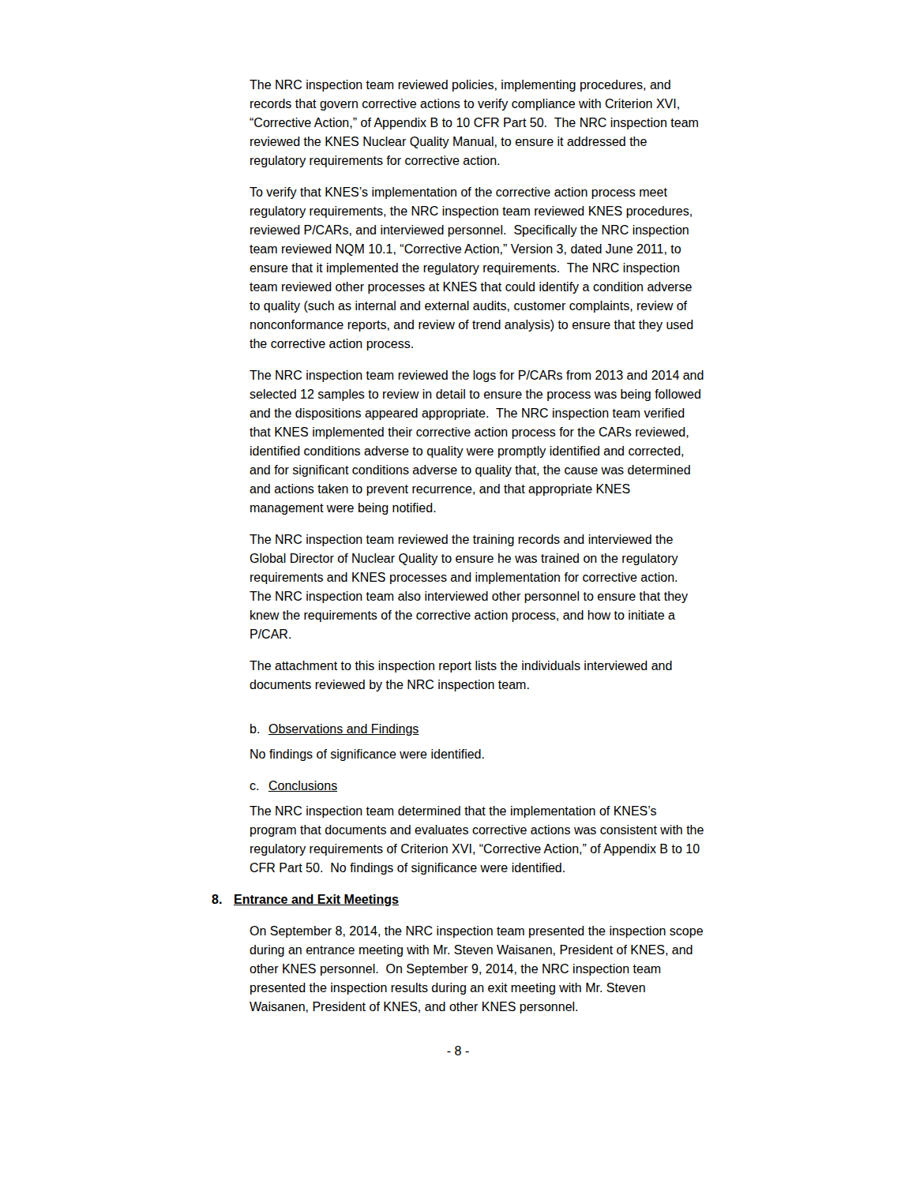The NRC inspection team reviewed policies, implementing procedures, and records that govern corrective actions to verify compliance with Criterion XVI, “Corrective Action,” of Appendix B to 10 CFR Part 50. The NRC inspection team reviewed the KNES Nuclear Quality Manual, to ensure it addressed the regulatory requirements for corrective action.
To verify that KNES’s implementation of the corrective action process meet regulatory requirements, the NRC inspection team reviewed KNES procedures, reviewed P/CARs, and interviewed personnel. Specifically the NRC inspection team reviewed NQM 10.1, “Corrective Action,” Version 3, dated June 2011, to ensure that it implemented the regulatory requirements. The NRC inspection team reviewed other processes at KNES that could identify a condition adverse to quality (such as internal and external audits, customer complaints, review of nonconformance reports, and review of trend analysis) to ensure that they used the corrective action process.
The NRC inspection team reviewed the logs for P/CARs from 2013 and 2014 and selected 12 samples to review in detail to ensure the process was being followed and the dispositions appeared appropriate. The NRC inspection team verified that KNES implemented their corrective action process for the CARs reviewed, identified conditions adverse to quality were promptly identified and corrected, and for significant conditions adverse to quality that, the cause was determined and actions taken to prevent recurrence, and that appropriate KNES management were being notified.
The NRC inspection team reviewed the training records and interviewed the Global Director of Nuclear Quality to ensure he was trained on the regulatory requirements and KNES processes and implementation for corrective action. The NRC inspection team also interviewed other personnel to ensure that they knew the requirements of the corrective action process, and how to initiate a P/CAR.
The attachment to this inspection report lists the individuals interviewed and documents reviewed by the NRC inspection team.
b.
Observations and Findings
No findings of significance were identified.
c.
Conclusions
The NRC inspection team determined that the implementation of KNES’s program that documents and evaluates corrective actions was consistent with the regulatory requirements of Criterion XVI, “Corrective Action,” of Appendix B to 10 CFR Part 50. No findings of significance were identified.
8.
Entrance and Exit Meetings
On September 8, 2014, the NRC inspection team presented the inspection scope during an entrance meeting with Mr. Steven Waisanen, President of KNES, and other KNES personnel. On September 9, 2014, the NRC inspection team presented the inspection results during an exit meeting with Mr. Steven Waisanen, President of KNES, and other KNES personnel.
- 8 -